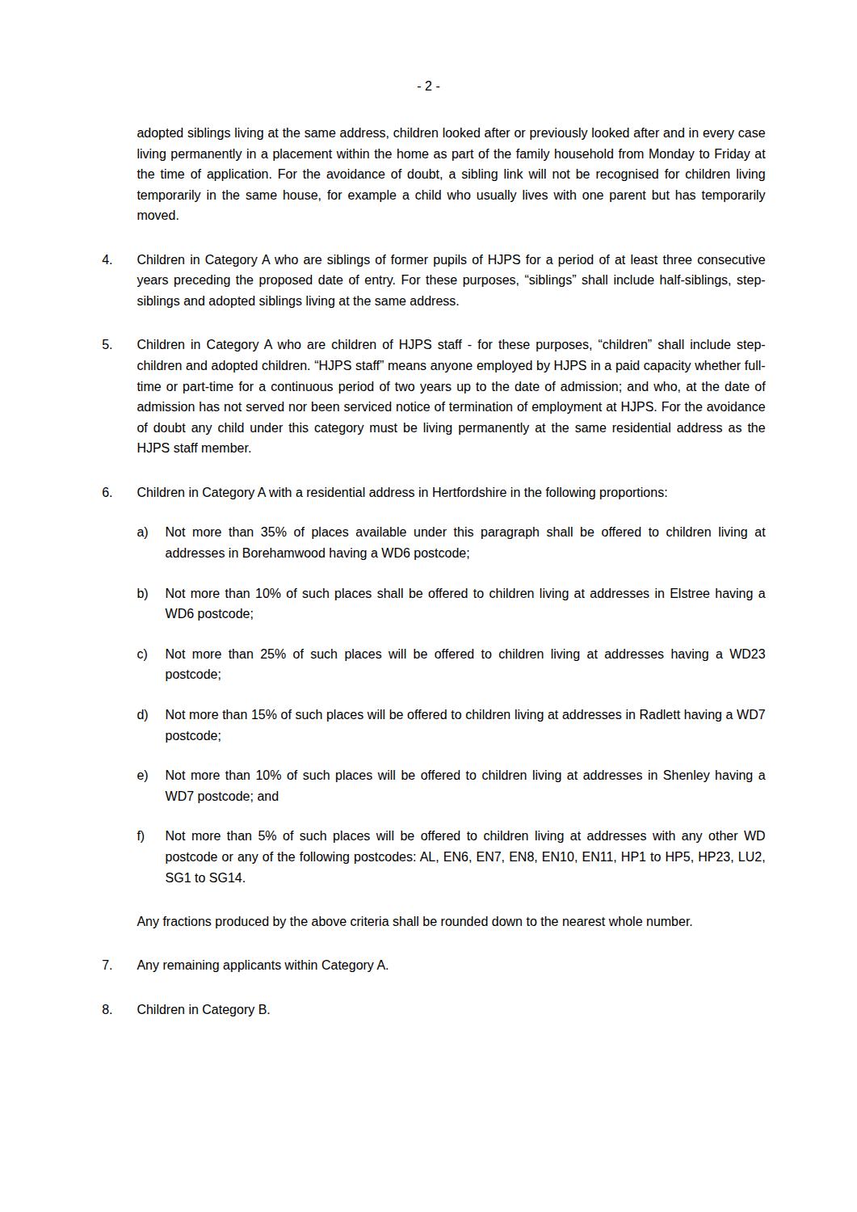- 2 -
adopted siblings living at the same address, children looked after or previously looked after and in every case living permanently in a placement within the home as part of the family household from Monday to Friday at the time of application. For the avoidance of doubt, a sibling link will not be recognised for children living temporarily in the same house, for example a child who usually lives with one parent but has temporarily moved.
4. Children in Category A who are siblings of former pupils of HJPS for a period of at least three consecutive years preceding the proposed date of entry. For these purposes, “siblings” shall include half-siblings, step-siblings and adopted siblings living at the same address.
5. Children in Category A who are children of HJPS staff - for these purposes, “children” shall include step-children and adopted children. “HJPS staff” means anyone employed by HJPS in a paid capacity whether full-time or part-time for a continuous period of two years up to the date of admission; and who, at the date of admission has not served nor been serviced notice of termination of employment at HJPS. For the avoidance of doubt any child under this category must be living permanently at the same residential address as the HJPS staff member.
6. Children in Category A with a residential address in Hertfordshire in the following proportions:
a) Not more than 35% of places available under this paragraph shall be offered to children living at addresses in Borehamwood having a WD6 postcode;
b) Not more than 10% of such places shall be offered to children living at addresses in Elstree having a WD6 postcode;
c) Not more than 25% of such places will be offered to children living at addresses having a WD23 postcode;
d) Not more than 15% of such places will be offered to children living at addresses in Radlett having a WD7 postcode;
e) Not more than 10% of such places will be offered to children living at addresses in Shenley having a WD7 postcode; and
f) Not more than 5% of such places will be offered to children living at addresses with any other WD postcode or any of the following postcodes: AL, EN6, EN7, EN8, EN10, EN11, HP1 to HP5, HP23, LU2, SG1 to SG14.
Any fractions produced by the above criteria shall be rounded down to the nearest whole number.
7. Any remaining applicants within Category A.
8. Children in Category B.